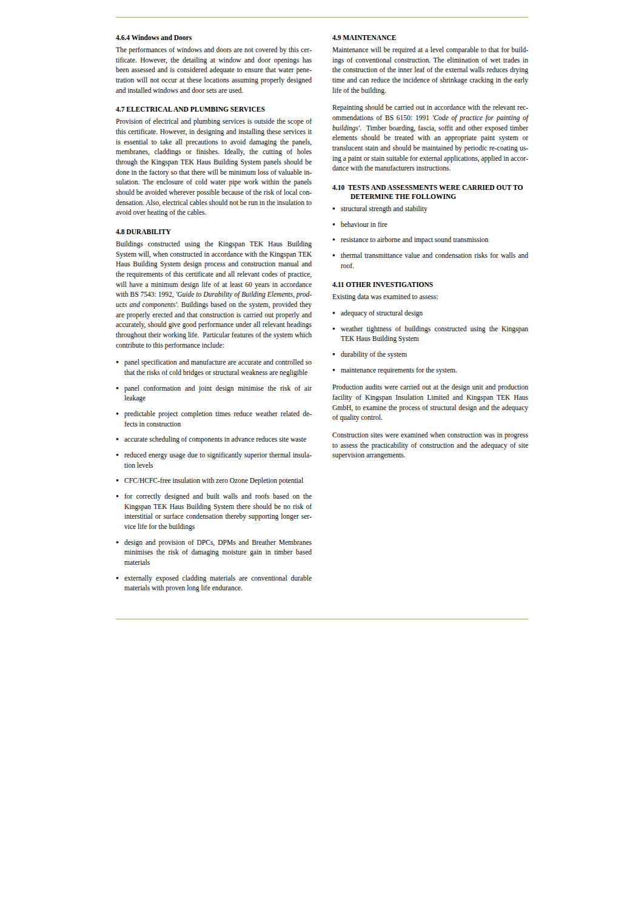4.6.4 Windows and Doors
The performances of windows and doors are not covered by this certificate. However, the detailing at window and door openings has been assessed and is considered adequate to ensure that water penetration will not occur at these locations assuming properly designed and installed windows and door sets are used.
4.7 ELECTRICAL AND PLUMBING SERVICES
Provision of electrical and plumbing services is outside the scope of this certificate. However, in designing and installing these services it is essential to take all precautions to avoid damaging the panels, membranes, claddings or finishes. Ideally, the cutting of holes through the Kingspan TEK Haus Building System panels should be done in the factory so that there will be minimum loss of valuable insulation. The enclosure of cold water pipe work within the panels should be avoided wherever possible because of the risk of local condensation. Also, electrical cables should not be run in the insulation to avoid over heating of the cables.
4.8 DURABILITY
Buildings constructed using the Kingspan TEK Haus Building System will, when constructed in accordance with the Kingspan TEK Haus Building System design process and construction manual and the requirements of this certificate and all relevant codes of practice, will have a minimum design life of at least 60 years in accordance with BS 7543: 1992, 'Guide to Durability of Building Elements, products and components'. Buildings based on the system, provided they are properly erected and that construction is carried out properly and accurately, should give good performance under all relevant headings throughout their working life. Particular features of the system which contribute to this performance include:
panel specification and manufacture are accurate and controlled so that the risks of cold bridges or structural weakness are negligible
panel conformation and joint design minimise the risk of air leakage
predictable project completion times reduce weather related defects in construction
accurate scheduling of components in advance reduces site waste
reduced energy usage due to significantly superior thermal insulation levels
CFC/HCFC-free insulation with zero Ozone Depletion potential
for correctly designed and built walls and roofs based on the Kingspan TEK Haus Building System there should be no risk of interstitial or surface condensation thereby supporting longer service life for the buildings
design and provision of DPCs, DPMs and Breather Membranes minimises the risk of damaging moisture gain in timber based materials
externally exposed cladding materials are conventional durable materials with proven long life endurance.
4.9 MAINTENANCE
Maintenance will be required at a level comparable to that for buildings of conventional construction. The elimination of wet trades in the construction of the inner leaf of the external walls reduces drying time and can reduce the incidence of shrinkage cracking in the early life of the building.
Repainting should be carried out in accordance with the relevant recommendations of BS 6150: 1991 'Code of practice for painting of buildings'. Timber boarding, fascia, soffit and other exposed timber elements should be treated with an appropriate paint system or translucent stain and should be maintained by periodic re-coating using a paint or stain suitable for external applications, applied in accordance with the manufacturers instructions.
4.10 TESTS AND ASSESSMENTS WERE CARRIED OUT TO DETERMINE THE FOLLOWING
structural strength and stability
behaviour in fire
resistance to airborne and impact sound transmission
thermal transmittance value and condensation risks for walls and roof.
4.11 OTHER INVESTIGATIONS
Existing data was examined to assess:
adequacy of structural design
weather tightness of buildings constructed using the Kingspan TEK Haus Building System
durability of the system
maintenance requirements for the system.
Production audits were carried out at the design unit and production facility of Kingspan Insulation Limited and Kingspan TEK Haus GmbH, to examine the process of structural design and the adequacy of quality control.
Construction sites were examined when construction was in progress to assess the practicability of construction and the adequacy of site supervision arrangements.